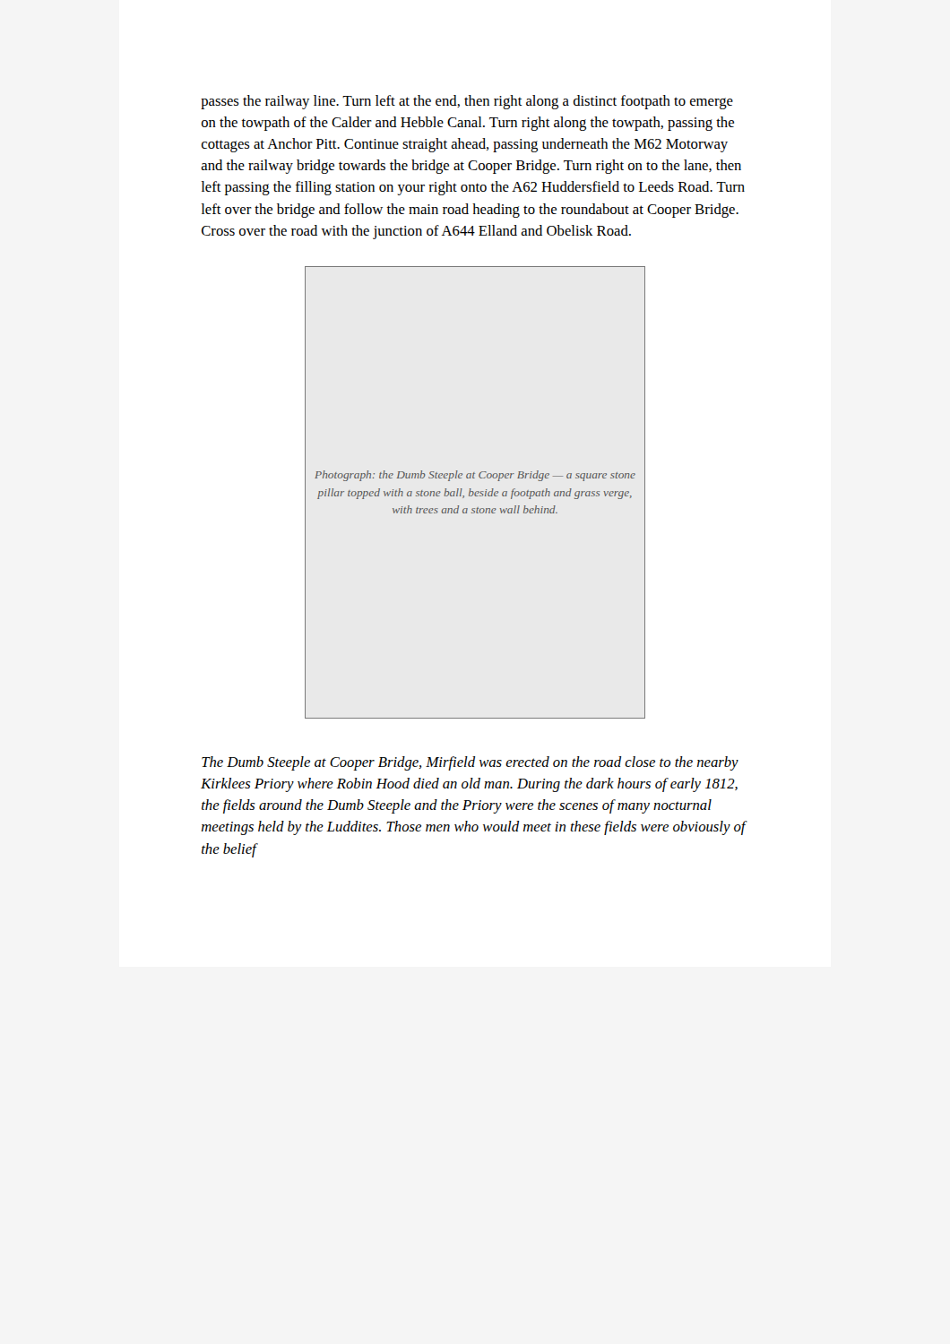passes the railway line. Turn left at the end, then right along a distinct footpath to emerge on the towpath of the Calder and Hebble Canal. Turn right along the towpath, passing the cottages at Anchor Pitt. Continue straight ahead, passing underneath the M62 Motorway and the railway bridge towards the bridge at Cooper Bridge. Turn right on to the lane, then left passing the filling station on your right onto the A62 Huddersfield to Leeds Road. Turn left over the bridge and follow the main road heading to the roundabout at Cooper Bridge. Cross over the road with the junction of A644 Elland and Obelisk Road.
Photograph: the Dumb Steeple at Cooper Bridge — a square stone pillar topped with a stone ball, beside a footpath and grass verge, with trees and a stone wall behind.
The Dumb Steeple at Cooper Bridge, Mirfield was erected on the road close to the nearby Kirklees Priory where Robin Hood died an old man. During the dark hours of early 1812, the fields around the Dumb Steeple and the Priory were the scenes of many nocturnal meetings held by the Luddites. Those men who would meet in these fields were obviously of the belief